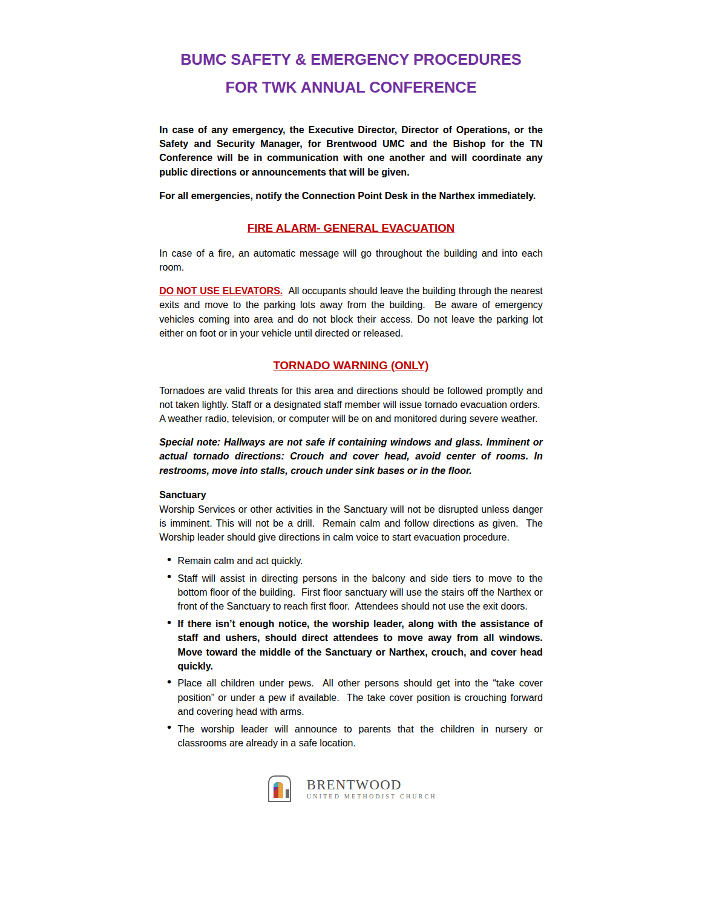BUMC SAFETY & EMERGENCY PROCEDURES FOR TWK ANNUAL CONFERENCE
In case of any emergency, the Executive Director, Director of Operations, or the Safety and Security Manager, for Brentwood UMC and the Bishop for the TN Conference will be in communication with one another and will coordinate any public directions or announcements that will be given.
For all emergencies, notify the Connection Point Desk in the Narthex immediately.
FIRE ALARM- GENERAL EVACUATION
In case of a fire, an automatic message will go throughout the building and into each room.
DO NOT USE ELEVATORS. All occupants should leave the building through the nearest exits and move to the parking lots away from the building. Be aware of emergency vehicles coming into area and do not block their access. Do not leave the parking lot either on foot or in your vehicle until directed or released.
TORNADO WARNING (ONLY)
Tornadoes are valid threats for this area and directions should be followed promptly and not taken lightly. Staff or a designated staff member will issue tornado evacuation orders. A weather radio, television, or computer will be on and monitored during severe weather.
Special note: Hallways are not safe if containing windows and glass. Imminent or actual tornado directions: Crouch and cover head, avoid center of rooms. In restrooms, move into stalls, crouch under sink bases or in the floor.
Sanctuary
Worship Services or other activities in the Sanctuary will not be disrupted unless danger is imminent. This will not be a drill. Remain calm and follow directions as given. The Worship leader should give directions in calm voice to start evacuation procedure.
Remain calm and act quickly.
Staff will assist in directing persons in the balcony and side tiers to move to the bottom floor of the building. First floor sanctuary will use the stairs off the Narthex or front of the Sanctuary to reach first floor. Attendees should not use the exit doors.
If there isn’t enough notice, the worship leader, along with the assistance of staff and ushers, should direct attendees to move away from all windows. Move toward the middle of the Sanctuary or Narthex, crouch, and cover head quickly.
Place all children under pews. All other persons should get into the “take cover position” or under a pew if available. The take cover position is crouching forward and covering head with arms.
The worship leader will announce to parents that the children in nursery or classrooms are already in a safe location.
BRENTWOOD
UNITED METHODIST CHURCH